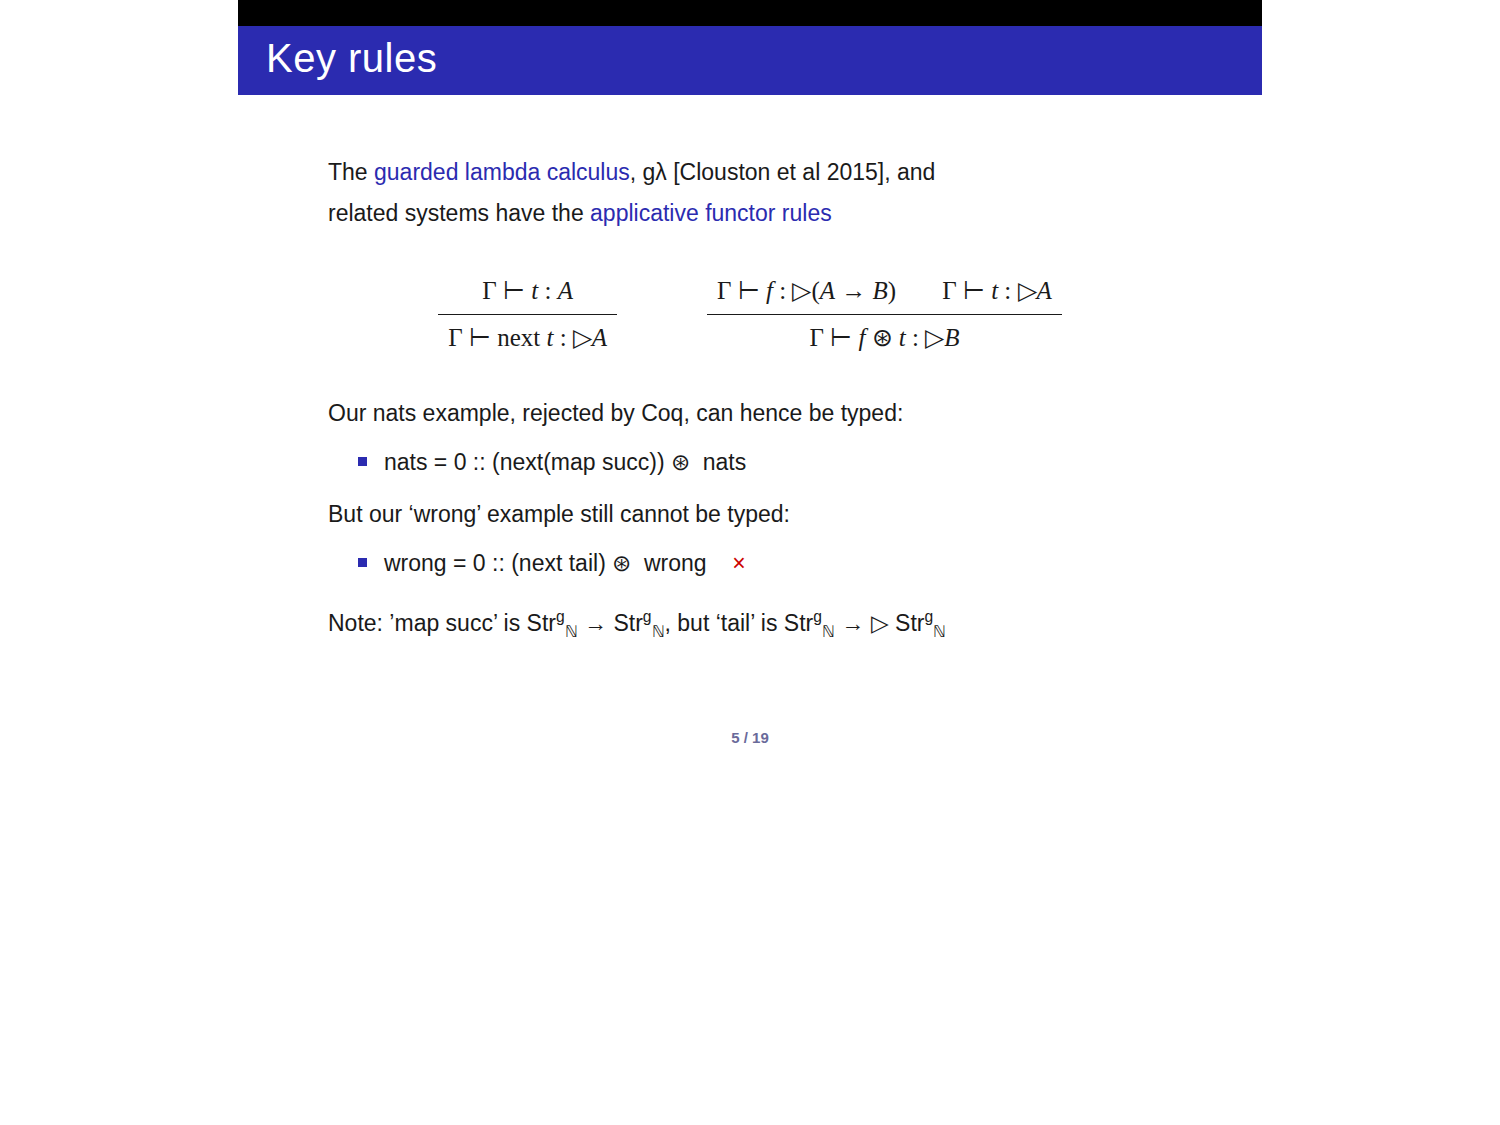Key rules
The guarded lambda calculus, gλ [Clouston et al 2015], and
related systems have the applicative functor rules
Γ ⊢ t : A
Γ ⊢ next t : ▷A
Γ ⊢ f : ▷(A → B) Γ ⊢ t : ▷A
Γ ⊢ f ⊛ t : ▷B
Our nats example, rejected by Coq, can hence be typed:
nats = 0 :: (next(map succ)) ⊛ nats
But our ‘wrong’ example still cannot be typed:
wrong = 0 :: (next tail) ⊛ wrong ×
Note: ’map succ’ is Strgℕ → Strgℕ, but ‘tail’ is Strgℕ → ▷ Strgℕ
5 / 19